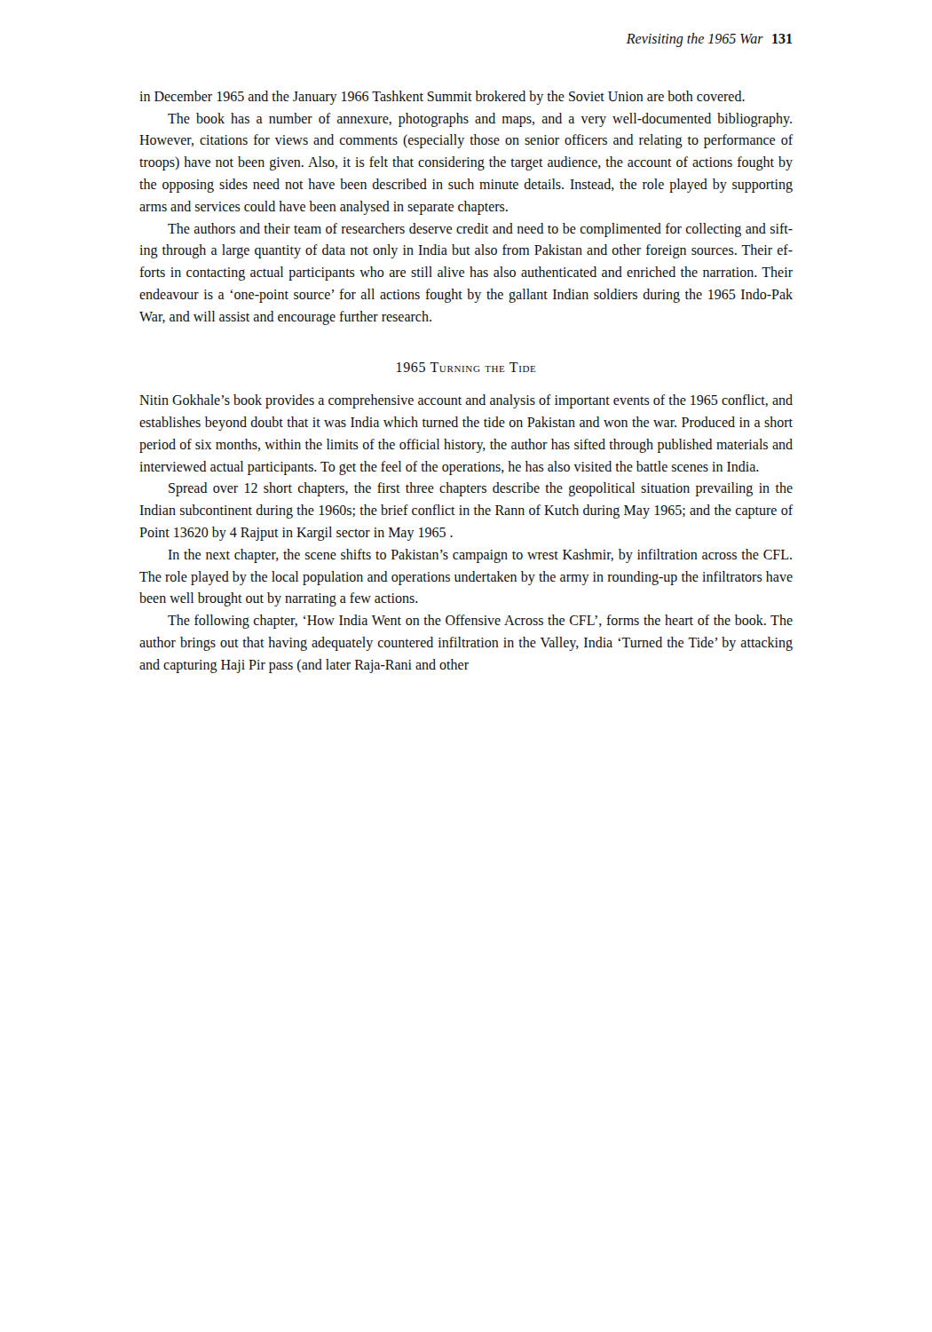Revisiting the 1965 War 131
in December 1965 and the January 1966 Tashkent Summit brokered by the Soviet Union are both covered.
The book has a number of annexure, photographs and maps, and a very well-documented bibliography. However, citations for views and comments (especially those on senior officers and relating to performance of troops) have not been given. Also, it is felt that considering the target audience, the account of actions fought by the opposing sides need not have been described in such minute details. Instead, the role played by supporting arms and services could have been analysed in separate chapters.
The authors and their team of researchers deserve credit and need to be complimented for collecting and sifting through a large quantity of data not only in India but also from Pakistan and other foreign sources. Their efforts in contacting actual participants who are still alive has also authenticated and enriched the narration. Their endeavour is a ‘one-point source’ for all actions fought by the gallant Indian soldiers during the 1965 Indo-Pak War, and will assist and encourage further research.
1965 Turning the Tide
Nitin Gokhale’s book provides a comprehensive account and analysis of important events of the 1965 conflict, and establishes beyond doubt that it was India which turned the tide on Pakistan and won the war. Produced in a short period of six months, within the limits of the official history, the author has sifted through published materials and interviewed actual participants. To get the feel of the operations, he has also visited the battle scenes in India.
Spread over 12 short chapters, the first three chapters describe the geopolitical situation prevailing in the Indian subcontinent during the 1960s; the brief conflict in the Rann of Kutch during May 1965; and the capture of Point 13620 by 4 Rajput in Kargil sector in May 1965 .
In the next chapter, the scene shifts to Pakistan’s campaign to wrest Kashmir, by infiltration across the CFL. The role played by the local population and operations undertaken by the army in rounding-up the infiltrators have been well brought out by narrating a few actions.
The following chapter, ‘How India Went on the Offensive Across the CFL’, forms the heart of the book. The author brings out that having adequately countered infiltration in the Valley, India ‘Turned the Tide’ by attacking and capturing Haji Pir pass (and later Raja-Rani and other